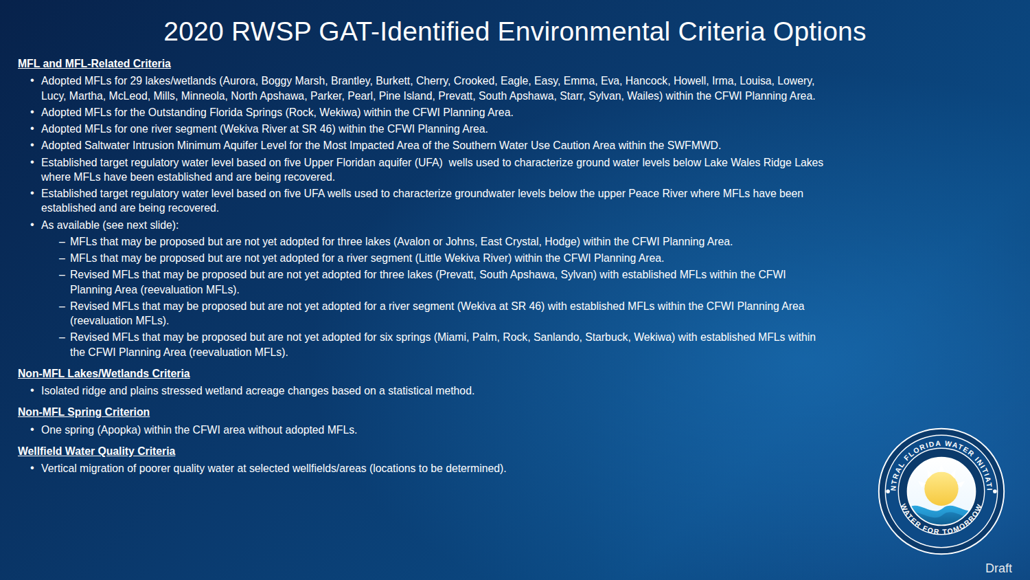2020 RWSP GAT-Identified Environmental Criteria Options
MFL and MFL-Related Criteria
Adopted MFLs for 29 lakes/wetlands (Aurora, Boggy Marsh, Brantley, Burkett, Cherry, Crooked, Eagle, Easy, Emma, Eva, Hancock, Howell, Irma, Louisa, Lowery, Lucy, Martha, McLeod, Mills, Minneola, North Apshawa, Parker, Pearl, Pine Island, Prevatt, South Apshawa, Starr, Sylvan, Wailes) within the CFWI Planning Area.
Adopted MFLs for the Outstanding Florida Springs (Rock, Wekiwa) within the CFWI Planning Area.
Adopted MFLs for one river segment (Wekiva River at SR 46) within the CFWI Planning Area.
Adopted Saltwater Intrusion Minimum Aquifer Level for the Most Impacted Area of the Southern Water Use Caution Area within the SWFMWD.
Established target regulatory water level based on five Upper Floridan aquifer (UFA) wells used to characterize ground water levels below Lake Wales Ridge Lakes where MFLs have been established and are being recovered.
Established target regulatory water level based on five UFA wells used to characterize groundwater levels below the upper Peace River where MFLs have been established and are being recovered.
As available (see next slide):
MFLs that may be proposed but are not yet adopted for three lakes (Avalon or Johns, East Crystal, Hodge) within the CFWI Planning Area.
MFLs that may be proposed but are not yet adopted for a river segment (Little Wekiva River) within the CFWI Planning Area.
Revised MFLs that may be proposed but are not yet adopted for three lakes (Prevatt, South Apshawa, Sylvan) with established MFLs within the CFWI Planning Area (reevaluation MFLs).
Revised MFLs that may be proposed but are not yet adopted for a river segment (Wekiva at SR 46) with established MFLs within the CFWI Planning Area (reevaluation MFLs).
Revised MFLs that may be proposed but are not yet adopted for six springs (Miami, Palm, Rock, Sanlando, Starbuck, Wekiwa) with established MFLs within the CFWI Planning Area (reevaluation MFLs).
Non-MFL Lakes/Wetlands Criteria
Isolated ridge and plains stressed wetland acreage changes based on a statistical method.
Non-MFL Spring Criterion
One spring (Apopka) within the CFWI area without adopted MFLs.
Wellfield Water Quality Criteria
Vertical migration of poorer quality water at selected wellfields/areas (locations to be determined).
CENTRAL FLORIDA WATER INITIATIVE WATER FOR TOMORROW
Draft